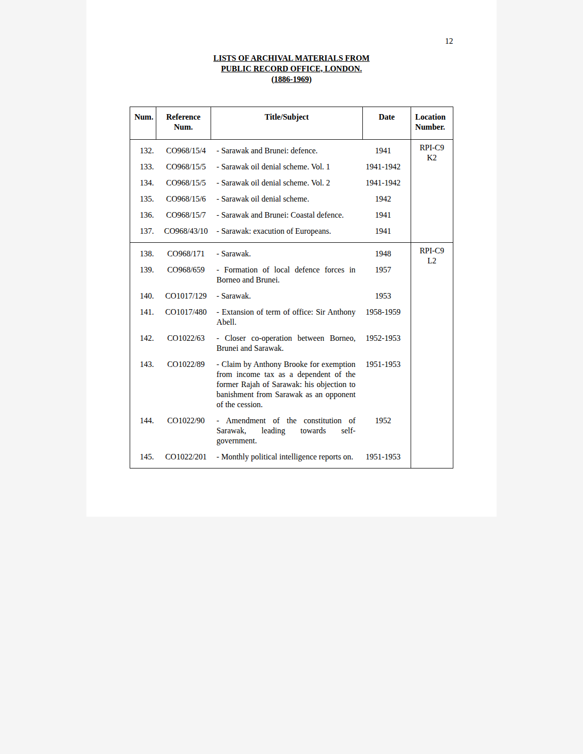12
LISTS OF ARCHIVAL MATERIALS FROM
PUBLIC RECORD OFFICE, LONDON.
(1886-1969)
| Num. | Reference Num. | Title/Subject | Date | Location Number. |
| --- | --- | --- | --- | --- |
| / 132. / CO968/15/4 / - Sarawak and Brunei: defence. / 1941 / / 133. / CO968/15/5 / - Sarawak oil denial scheme. Vol. 1 / 1941-1942 / / 134. / CO968/15/5 / - Sarawak oil denial scheme. Vol. 2 / 1941-1942 / / 135. / CO968/15/6 / - Sarawak oil denial scheme. / 1942 / / 136. / CO968/15/7 / - Sarawak and Brunei: Coastal defence. / 1941 / / 137. / CO968/43/10 / - Sarawak: exacution of Europeans. / 1941 / | RPI-C9 K2 |
| / 138. / CO968/171 / - Sarawak. / 1948 / / 139. / CO968/659 / - Formation of local defence forces in Borneo and Brunei. / 1957 / / 140. / CO1017/129 / - Sarawak. / 1953 / / 141. / CO1017/480 / - Extansion of term of office: Sir Anthony Abell. / 1958-1959 / / 142. / CO1022/63 / - Closer co-operation between Borneo, Brunei and Sarawak. / 1952-1953 / / 143. / CO1022/89 / - Claim by Anthony Brooke for exemption from income tax as a dependent of the former Rajah of Sarawak: his objection to banishment from Sarawak as an opponent of the cession. / 1951-1953 / / 144. / CO1022/90 / - Amendment of the constitution of Sarawak, leading towards self-government. / 1952 / / 145. / CO1022/201 / - Monthly political intelligence reports on. / 1951-1953 / | RPI-C9 L2 |